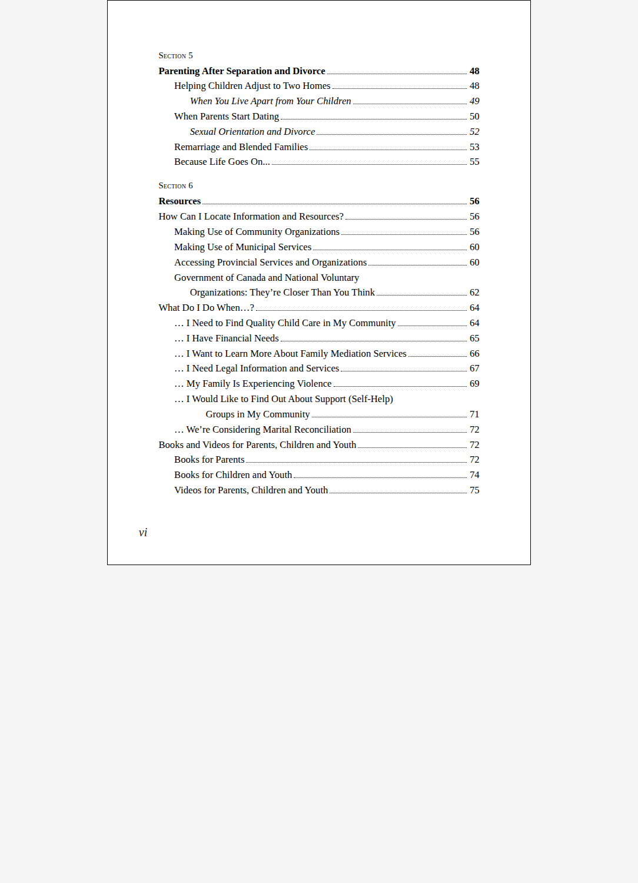Section 5
Parenting After Separation and Divorce 48
Helping Children Adjust to Two Homes 48
When You Live Apart from Your Children 49
When Parents Start Dating 50
Sexual Orientation and Divorce 52
Remarriage and Blended Families 53
Because Life Goes On... 55
Section 6
Resources 56
How Can I Locate Information and Resources? 56
Making Use of Community Organizations 56
Making Use of Municipal Services 60
Accessing Provincial Services and Organizations 60
Government of Canada and National Voluntary
Organizations: They’re Closer Than You Think 62
What Do I Do When…? 64
… I Need to Find Quality Child Care in My Community 64
… I Have Financial Needs 65
… I Want to Learn More About Family Mediation Services 66
… I Need Legal Information and Services 67
… My Family Is Experiencing Violence 69
… I Would Like to Find Out About Support (Self-Help)
Groups in My Community 71
… We’re Considering Marital Reconciliation 72
Books and Videos for Parents, Children and Youth 72
Books for Parents 72
Books for Children and Youth 74
Videos for Parents, Children and Youth 75
vi